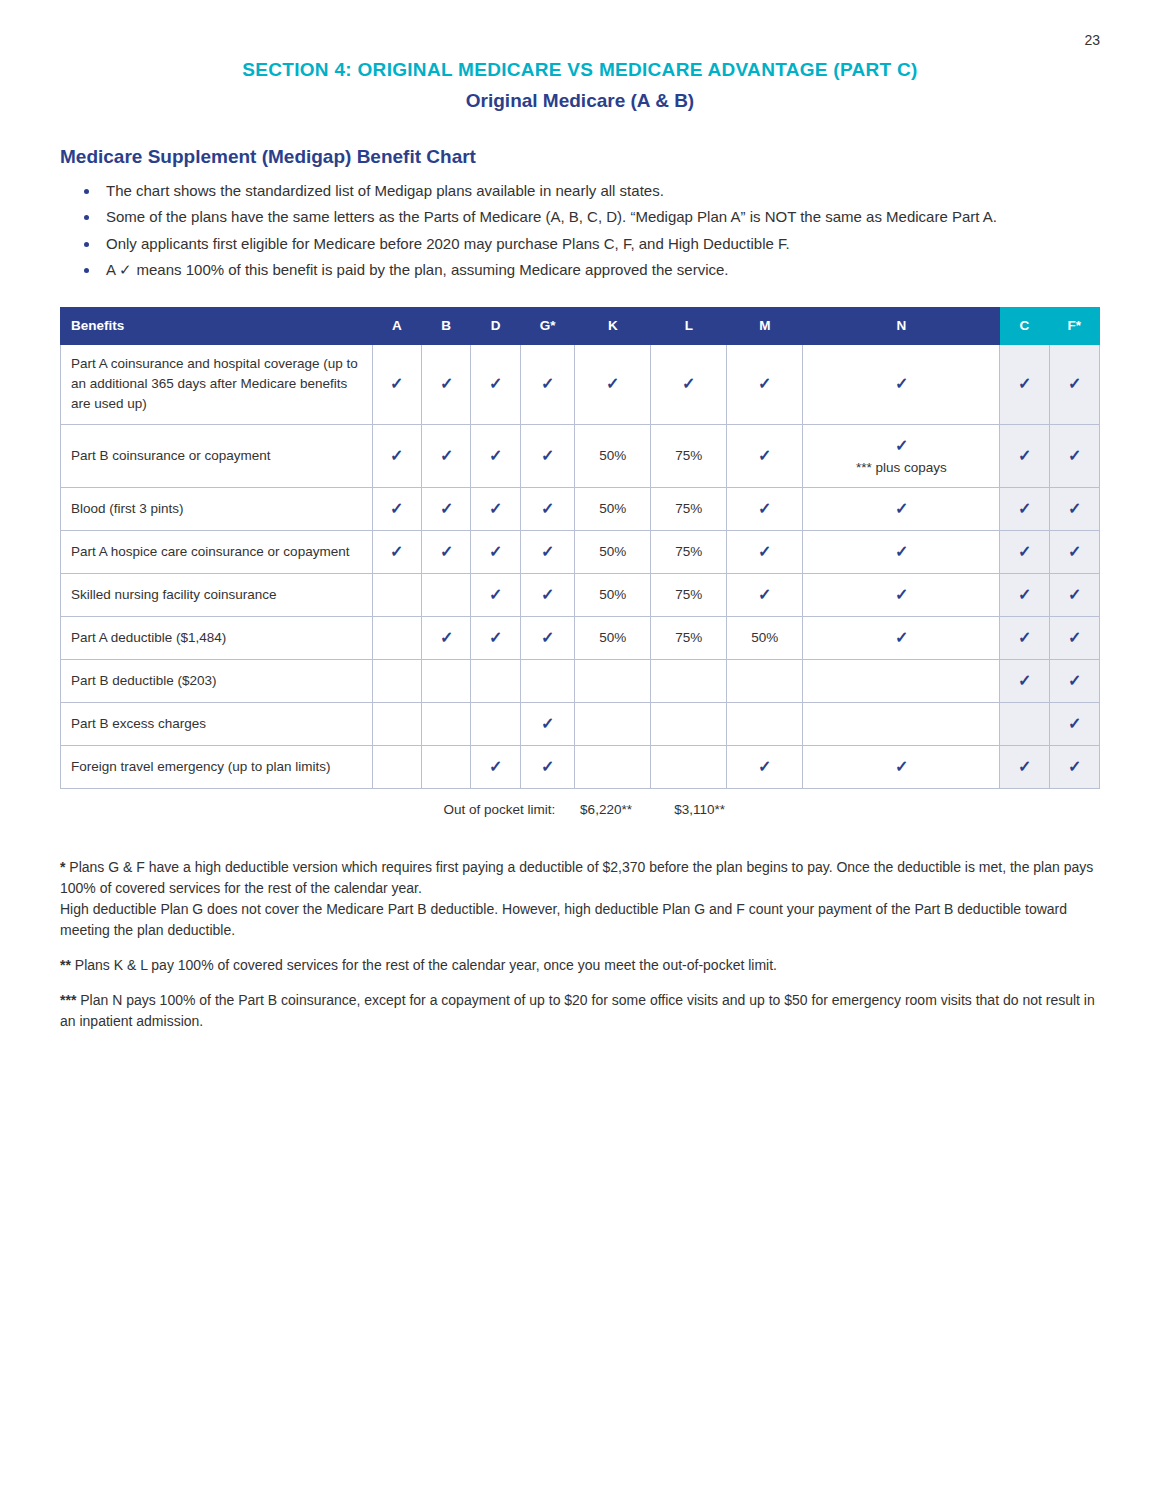23
SECTION 4: ORIGINAL MEDICARE VS MEDICARE ADVANTAGE (PART C)
Original Medicare (A & B)
Medicare Supplement (Medigap) Benefit Chart
The chart shows the standardized list of Medigap plans available in nearly all states.
Some of the plans have the same letters as the Parts of Medicare (A, B, C, D). “Medigap Plan A” is NOT the same as Medicare Part A.
Only applicants first eligible for Medicare before 2020 may purchase Plans C, F, and High Deductible F.
A ✓ means 100% of this benefit is paid by the plan, assuming Medicare approved the service.
| Benefits | A | B | D | G* | K | L | M | N | C | F* |
| --- | --- | --- | --- | --- | --- | --- | --- | --- | --- | --- |
| Part A coinsurance and hospital coverage (up to an additional 365 days after Medicare benefits are used up) | ✓ | ✓ | ✓ | ✓ | ✓ | ✓ | ✓ | ✓ | ✓ | ✓ |
| Part B coinsurance or copayment | ✓ | ✓ | ✓ | ✓ | 50% | 75% | ✓ | ✓ *** plus copays | ✓ | ✓ |
| Blood (first 3 pints) | ✓ | ✓ | ✓ | ✓ | 50% | 75% | ✓ | ✓ | ✓ | ✓ |
| Part A hospice care coinsurance or copayment | ✓ | ✓ | ✓ | ✓ | 50% | 75% | ✓ | ✓ | ✓ | ✓ |
| Skilled nursing facility coinsurance | | | ✓ | ✓ | 50% | 75% | ✓ | ✓ | ✓ | ✓ |
| Part A deductible ($1,484) | | ✓ | ✓ | ✓ | 50% | 75% | 50% | ✓ | ✓ | ✓ |
| Part B deductible ($203) | | | | | | | | | ✓ | ✓ |
| Part B excess charges | | | | ✓ | | | | | | ✓ |
| Foreign travel emergency (up to plan limits) | | | ✓ | ✓ | | | ✓ | ✓ | ✓ | ✓ |
| | Out of pocket limit: | $6,220** | $3,110** | |
* Plans G & F have a high deductible version which requires first paying a deductible of $2,370 before the plan begins to pay. Once the deductible is met, the plan pays 100% of covered services for the rest of the calendar year.
High deductible Plan G does not cover the Medicare Part B deductible. However, high deductible Plan G and F count your payment of the Part B deductible toward meeting the plan deductible.
** Plans K & L pay 100% of covered services for the rest of the calendar year, once you meet the out-of-pocket limit.
*** Plan N pays 100% of the Part B coinsurance, except for a copayment of up to $20 for some office visits and up to $50 for emergency room visits that do not result in an inpatient admission.